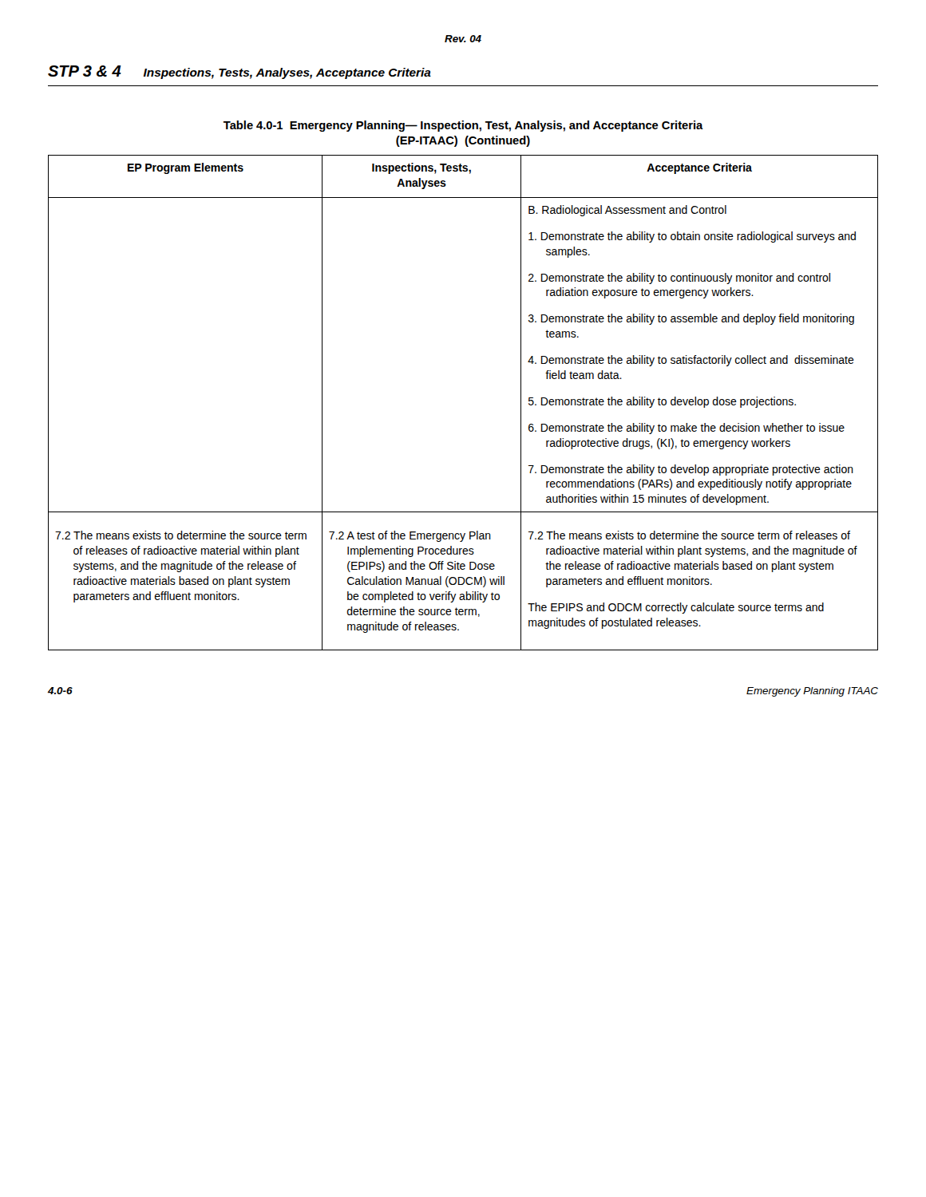Rev. 04
STP 3 & 4 Inspections, Tests, Analyses, Acceptance Criteria
Table 4.0-1 Emergency Planning— Inspection, Test, Analysis, and Acceptance Criteria
(EP-ITAAC) (Continued)
| EP Program Elements | Inspections, Tests, Analyses | Acceptance Criteria |
| --- | --- | --- |
| | | B. Radiological Assessment and Control 1. Demonstrate the ability to obtain onsite radiological surveys and samples. 2. Demonstrate the ability to continuously monitor and control radiation exposure to emergency workers. 3. Demonstrate the ability to assemble and deploy field monitoring teams. 4. Demonstrate the ability to satisfactorily collect and disseminate field team data. 5. Demonstrate the ability to develop dose projections. 6. Demonstrate the ability to make the decision whether to issue radioprotective drugs, (KI), to emergency workers 7. Demonstrate the ability to develop appropriate protective action recommendations (PARs) and expeditiously notify appropriate authorities within 15 minutes of development. |
| 7.2 The means exists to determine the source term of releases of radioactive material within plant systems, and the magnitude of the release of radioactive materials based on plant system parameters and effluent monitors. | 7.2 A test of the Emergency Plan Implementing Procedures (EPIPs) and the Off Site Dose Calculation Manual (ODCM) will be completed to verify ability to determine the source term, magnitude of releases. | 7.2 The means exists to determine the source term of releases of radioactive material within plant systems, and the magnitude of the release of radioactive materials based on plant system parameters and effluent monitors. The EPIPS and ODCM correctly calculate source terms and magnitudes of postulated releases. |
4.0-6 Emergency Planning ITAAC